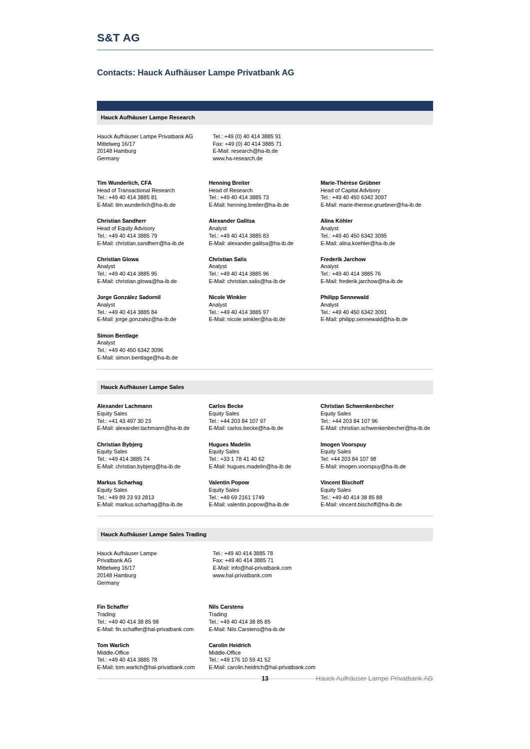S&T AG
Contacts: Hauck Aufhäuser Lampe Privatbank AG
Hauck Aufhäuser Lampe Research
Hauck Aufhäuser Lampe Privatbank AG
Mittelweg 16/17
20148 Hamburg
Germany
Tel.: +49 (0) 40 414 3885 91
Fax: +49 (0) 40 414 3885 71
E-Mail: research@ha-ib.de
www.ha-research.de
Tim Wunderlich, CFA
Head of Transactional Research
Tel.: +49 40 414 3885 81
E-Mail: tim.wunderlich@ha-ib.de
Christian Sandherr
Head of Equity Advisory
Tel.: +49 40 414 3885 79
E-Mail: christian.sandherr@ha-ib.de
Christian Glowa
Analyst
Tel.: +49 40 414 3885 95
E-Mail: christian.glowa@ha-ib.de
Jorge González Sadornil
Analyst
Tel.: +49 40 414 3885 84
E-Mail: jorge.gonzalez@ha-ib.de
Simon Bentlage
Analyst
Tel.: +49 40 450 6342 3096
E-Mail: simon.bentlage@ha-ib.de
Henning Breiter
Head of Research
Tel.: +49 40 414 3885 73
E-Mail: henning.breiter@ha-ib.de
Alexander Galitsa
Analyst
Tel.: +49 40 414 3885 83
E-Mail: alexander.galitsa@ha-ib.de
Christian Salis
Analyst
Tel.: +49 40 414 3885 96
E-Mail: christian.salis@ha-ib.de
Nicole Winkler
Analyst
Tel.: +49 40 414 3885 97
E-Mail: nicole.winkler@ha-ib.de
Marie-Thérèse Grübner
Head of Capital Advisory
Tel.: +49 40 450 6342 3097
E-Mail: marie-therese.gruebner@ha-ib.de
Alina Köhler
Analyst
Tel.: +49 40 450 6342 3095
E-Mail: alina.koehler@ha-ib.de
Frederik Jarchow
Analyst
Tel.: +49 40 414 3885 76
E-Mail: frederik.jarchow@ha-ib.de
Philipp Sennewald
Analyst
Tel.: +49 40 450 6342 3091
E-Mail: philipp.sennewald@ha-ib.de
Hauck Aufhäuser Lampe Sales
Alexander Lachmann
Equity Sales
Tel.: +41 43 497 30 23
E-Mail: alexander.lachmann@ha-ib.de
Christian Bybjerg
Equity Sales
Tel.: +49 414 3885 74
E-Mail: christian.bybjerg@ha-ib.de
Markus Scharhag
Equity Sales
Tel.: +49 89 23 93 2813
E-Mail: markus.scharhag@ha-ib.de
Carlos Becke
Equity Sales
Tel.: +44 203 84 107 97
E-Mail: carlos.becke@ha-ib.de
Hugues Madelin
Equity Sales
Tel.: +33 1 78 41 40 62
E-Mail: hugues.madelin@ha-ib.de
Valentin Popow
Equity Sales
Tel.: +49 69 2161 1749
E-Mail: valentin.popow@ha-ib.de
Christian Schwenkenbecher
Equity Sales
Tel.: +44 203 84 107 96
E-Mail: christian.schwenkenbecher@ha-ib.de
Imogen Voorspuy
Equity Sales
Tel: +44 203 84 107 98
E-Mail: imogen.voorspuy@ha-ib.de
Vincent Bischoff
Equity Sales
Tel.: +49 40 414 38 85 88
E-Mail: vincent.bischoff@ha-ib.de
Hauck Aufhäuser Lampe Sales Trading
Hauck Aufhäuser Lampe
Privatbank AG
Mittelweg 16/17
20148 Hamburg
Germany
Tel.: +49 40 414 3885 78
Fax: +49 40 414 3885 71
E-Mail: info@hal-privatbank.com
www.hal-privatbank.com
Fin Schaffer
Trading
Tel.: +49 40 414 38 85 98
E-Mail: fin.schaffer@hal-privatbank.com
Tom Warlich
Middle-Office
Tel.: +49 40 414 3885 78
E-Mail: tom.warlich@hal-privatbank.com
Nils Carstens
Trading
Tel.: +49 40 414 38 85 85
E-Mail: Nils.Carstens@ha-ib.de
Carolin Heidrich
Middle-Office
Tel.: +49 176 10 59 41 52
E-Mail: carolin.heidrich@hal-privatbank.com
13
Hauck Aufhäuser Lampe Privatbank AG